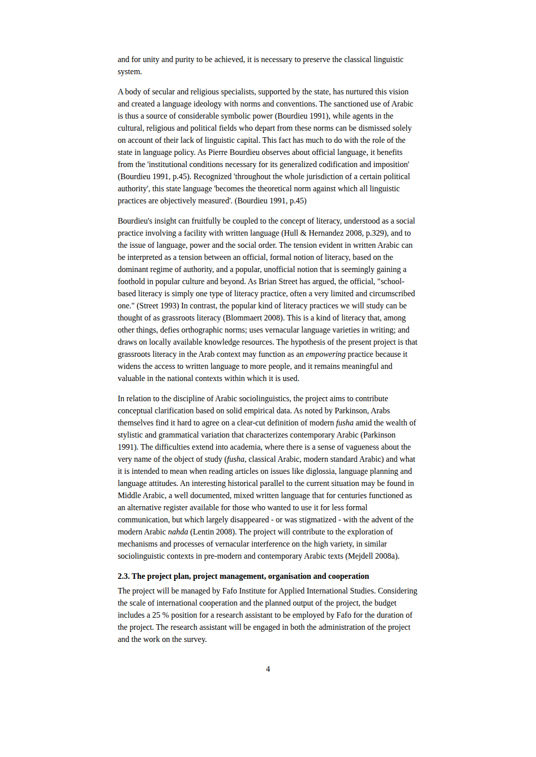and for unity and purity to be achieved, it is necessary to preserve the classical linguistic system.
A body of secular and religious specialists, supported by the state, has nurtured this vision and created a language ideology with norms and conventions. The sanctioned use of Arabic is thus a source of considerable symbolic power (Bourdieu 1991), while agents in the cultural, religious and political fields who depart from these norms can be dismissed solely on account of their lack of linguistic capital. This fact has much to do with the role of the state in language policy. As Pierre Bourdieu observes about official language, it benefits from the 'institutional conditions necessary for its generalized codification and imposition' (Bourdieu 1991, p.45). Recognized 'throughout the whole jurisdiction of a certain political authority', this state language 'becomes the theoretical norm against which all linguistic practices are objectively measured'. (Bourdieu 1991, p.45)
Bourdieu's insight can fruitfully be coupled to the concept of literacy, understood as a social practice involving a facility with written language (Hull & Hernandez 2008, p.329), and to the issue of language, power and the social order. The tension evident in written Arabic can be interpreted as a tension between an official, formal notion of literacy, based on the dominant regime of authority, and a popular, unofficial notion that is seemingly gaining a foothold in popular culture and beyond. As Brian Street has argued, the official, "school-based literacy is simply one type of literacy practice, often a very limited and circumscribed one." (Street 1993) In contrast, the popular kind of literacy practices we will study can be thought of as grassroots literacy (Blommaert 2008). This is a kind of literacy that, among other things, defies orthographic norms; uses vernacular language varieties in writing; and draws on locally available knowledge resources. The hypothesis of the present project is that grassroots literacy in the Arab context may function as an empowering practice because it widens the access to written language to more people, and it remains meaningful and valuable in the national contexts within which it is used.
In relation to the discipline of Arabic sociolinguistics, the project aims to contribute conceptual clarification based on solid empirical data. As noted by Parkinson, Arabs themselves find it hard to agree on a clear-cut definition of modern fusha amid the wealth of stylistic and grammatical variation that characterizes contemporary Arabic (Parkinson 1991). The difficulties extend into academia, where there is a sense of vagueness about the very name of the object of study (fusha, classical Arabic, modern standard Arabic) and what it is intended to mean when reading articles on issues like diglossia, language planning and language attitudes. An interesting historical parallel to the current situation may be found in Middle Arabic, a well documented, mixed written language that for centuries functioned as an alternative register available for those who wanted to use it for less formal communication, but which largely disappeared - or was stigmatized - with the advent of the modern Arabic nahda (Lentin 2008). The project will contribute to the exploration of mechanisms and processes of vernacular interference on the high variety, in similar sociolinguistic contexts in pre-modern and contemporary Arabic texts (Mejdell 2008a).
2.3. The project plan, project management, organisation and cooperation
The project will be managed by Fafo Institute for Applied International Studies. Considering the scale of international cooperation and the planned output of the project, the budget includes a 25 % position for a research assistant to be employed by Fafo for the duration of the project. The research assistant will be engaged in both the administration of the project and the work on the survey.
4